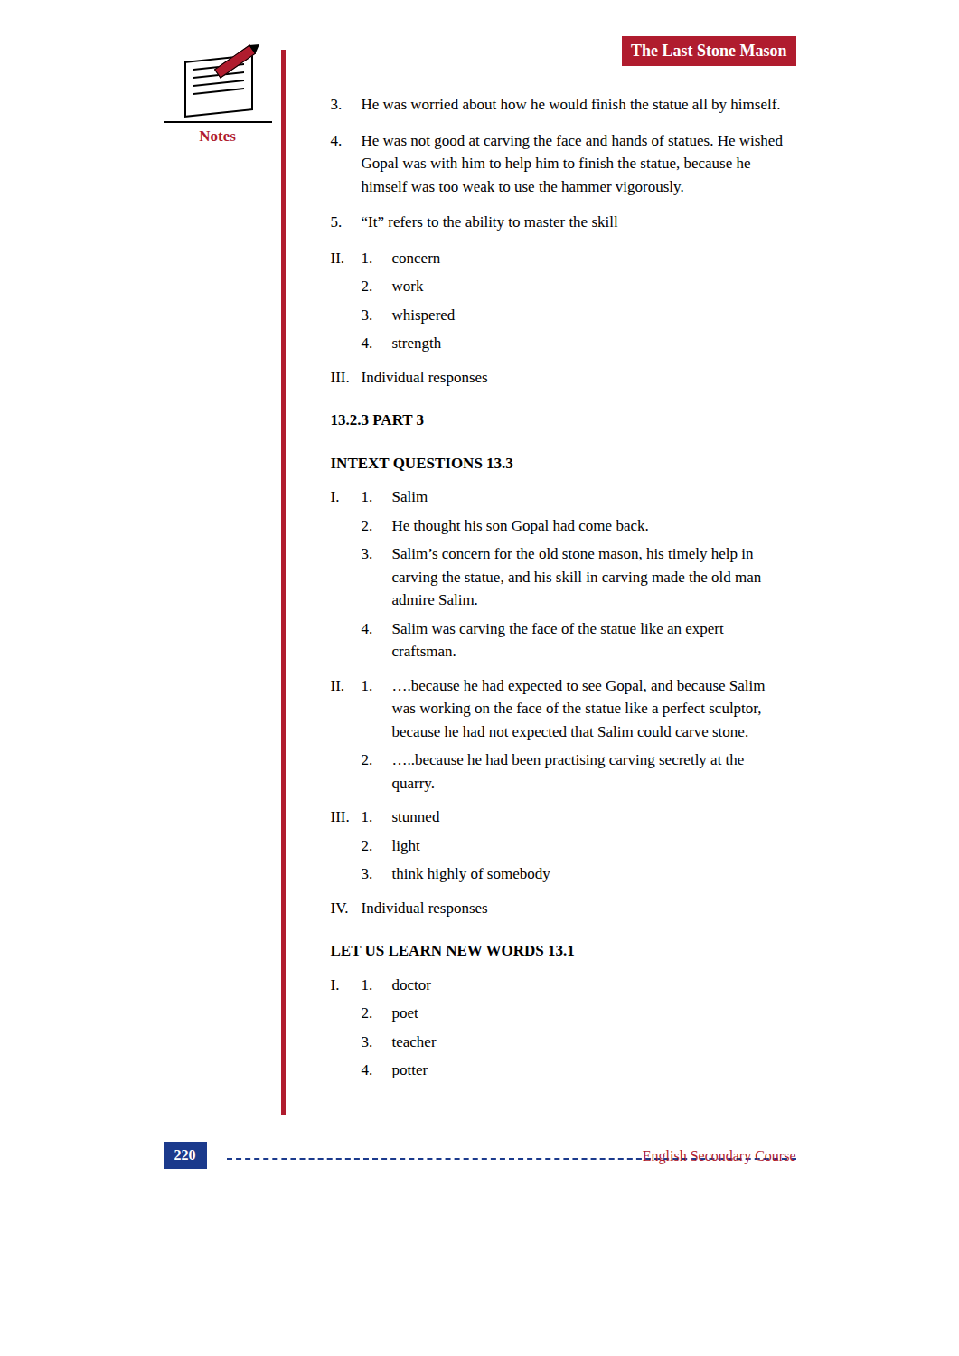The Last Stone Mason
Notes
3.
He was worried about how he would finish the statue all by himself.
4.
He was not good at carving the face and hands of statues. He wished Gopal was with him to help him to finish the statue, because he himself was too weak to use the hammer vigorously.
5.
“It” refers to the ability to master the skill
II.
1.
concern
2.
work
3.
whispered
4.
strength
III.
Individual responses
13.2.3 PART 3
INTEXT QUESTIONS 13.3
I.
1.
Salim
2.
He thought his son Gopal had come back.
3.
Salim’s concern for the old stone mason, his timely help in carving the statue, and his skill in carving made the old man admire Salim.
4.
Salim was carving the face of the statue like an expert craftsman.
II.
1.
….because he had expected to see Gopal, and because Salim was working on the face of the statue like a perfect sculptor, because he had not expected that Salim could carve stone.
2.
…..because he had been practising carving secretly at the quarry.
III.
1.
stunned
2.
light
3.
think highly of somebody
IV.
Individual responses
LET US LEARN NEW WORDS 13.1
I.
1.
doctor
2.
poet
3.
teacher
4.
potter
220
English Secondary Course